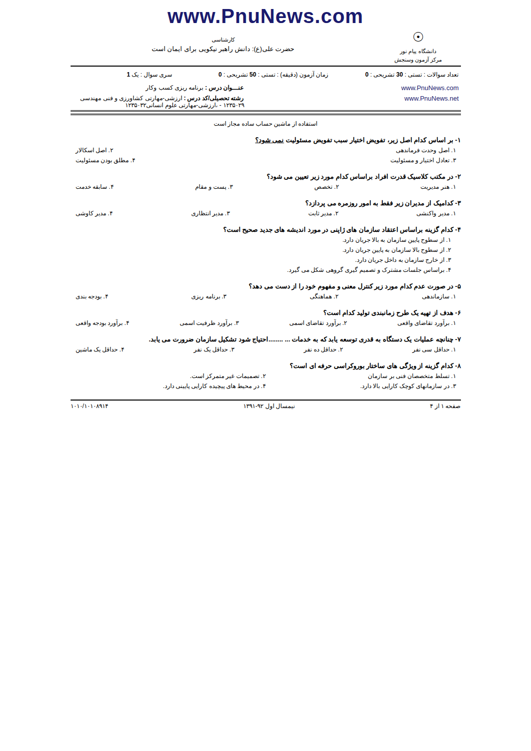www.PnuNews.com
☉
دانشگاه پیام نور
مرکز آزمون وسنجش
کارشناسی حضرت علی(ع): دانش راهبر نیکویی برای ایمان است
| تعداد سوالات : تستی : 30 تشریحی : 0 | زمان آزمون (دقیقه) : تستی : 50 تشریحی : 0 | سری سوال : یک 1 |
| www.PnuNews.com | عنـــوان درس : برنامه ریزی کسب وکار |
| www.PnuNews.net | رشته تحصیلی/کد درس : ارزشی-مهارتی کشاورزی و فنی مهندسی ۱۲۳۵۰۲۹ - ،ارزشی-مهارتی علوم انسانی۱۲۳۵۰۳۲ |
استفاده از ماشین حساب ساده مجاز است
۱- بر اساس کدام اصل زیر، تفویض اختیار سبب تفویض مسئولیت نمی شود؟
۱. اصل وحدت فرماندهی
۲. اصل اسکالار
۳. تعادل اختیار و مسئولیت
۴. مطلق بودن مسئولیت
۲- در مکتب کلاسیک قدرت افراد براساس کدام مورد زیر تعیین می شود؟
۱. هنر مدیریت
۲. تخصص
۳. پست و مقام
۴. سابقه خدمت
۳- کدامیک از مدیران زیر فقط به امور روزمره می پردازد؟
۱. مدیر واکنشی
۲. مدیر ثابت
۳. مدیر انتظاری
۴. مدیر کاوشی
۴- کدام گزینه براساس اعتقاد سازمان های ژاپنی در مورد اندیشه های جدید صحیح است؟
۱. از سطوح پایین سازمان به بالا جریان دارد.
۲. از سطوح بالا سازمان به پایین جریان دارد.
۳. از خارج سازمان به داخل جریان دارد.
۴. براساس جلسات مشترک و تصمیم گیری گروهی شکل می گیرد.
۵- در صورت عدم کدام مورد زیر کنترل معنی و مفهوم خود را از دست می دهد؟
۱. سازماندهی
۲. هماهنگی
۳. برنامه ریزی
۴. بودجه بندی
۶- هدف از تهیه یک طرح زمانبندی تولید کدام است؟
۱. برآورد تقاضای واقعی
۲. برآورد تقاضای اسمی
۳. برآورد ظرفیت اسمی
۴. برآورد بودجه واقعی
۷- چنانچه عملیات یک دستگاه به قدری توسعه یابد که به خدمات ... ........احتیاج شود تشکیل سازمان ضرورت می یابد.
۱. حداقل سی نفر
۲. حداقل ده نفر
۳. حداقل یک نفر
۴. حداقل یک ماشین
۸- کدام گزینه از ویژگی های ساختار بوروکراسی حرفه ای است؟
۱. تسلط متخصصان فنی بر سازمان
۲. تصمیمات غیر متمرکز است.
۳. در سازمانهای کوچک کارایی بالا دارد.
۴. در محیط های پیچیده کارایی پایینی دارد.
صفحه ۱ از ۴
نیمسال اول ۹۲-۱۳۹۱
۱۰۱۰/۱۰۱۰۸۹۱۴